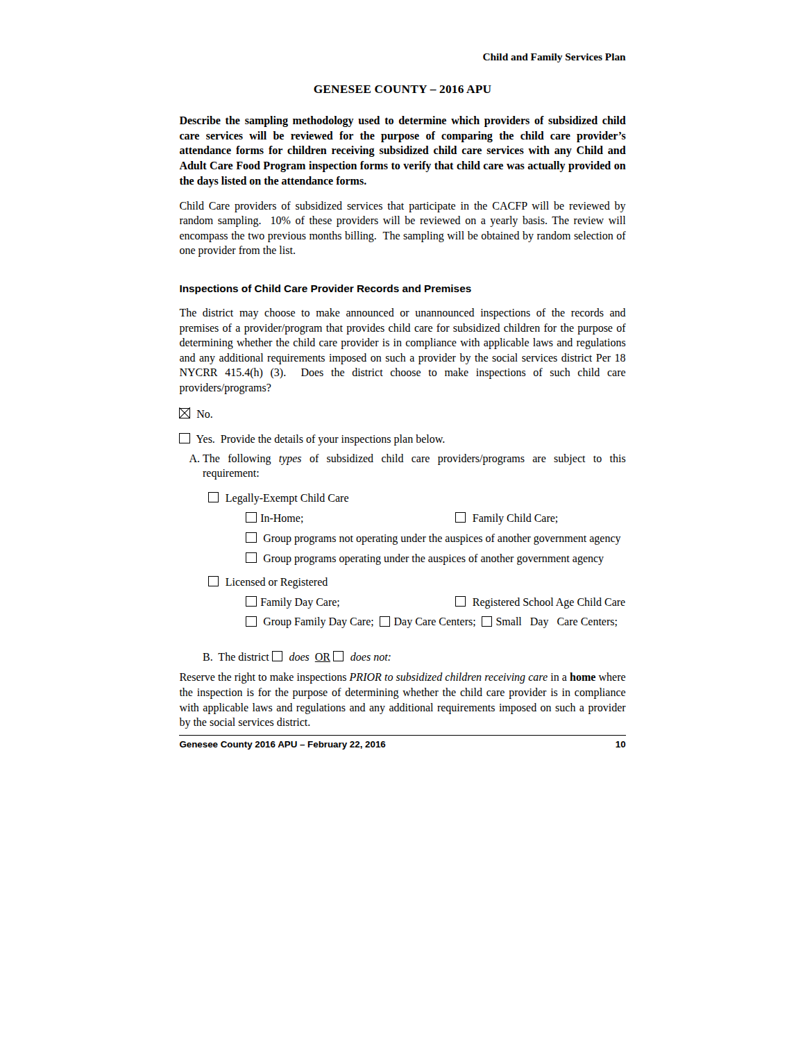Child and Family Services Plan
GENESEE COUNTY – 2016 APU
Describe the sampling methodology used to determine which providers of subsidized child care services will be reviewed for the purpose of comparing the child care provider’s attendance forms for children receiving subsidized child care services with any Child and Adult Care Food Program inspection forms to verify that child care was actually provided on the days listed on the attendance forms.
Child Care providers of subsidized services that participate in the CACFP will be reviewed by random sampling. 10% of these providers will be reviewed on a yearly basis. The review will encompass the two previous months billing. The sampling will be obtained by random selection of one provider from the list.
Inspections of Child Care Provider Records and Premises
The district may choose to make announced or unannounced inspections of the records and premises of a provider/program that provides child care for subsidized children for the purpose of determining whether the child care provider is in compliance with applicable laws and regulations and any additional requirements imposed on such a provider by the social services district Per 18 NYCRR 415.4(h) (3). Does the district choose to make inspections of such child care providers/programs?
No.
Yes. Provide the details of your inspections plan below.
The following types of subsidized child care providers/programs are subject to this requirement:
Legally-Exempt Child Care
In-Home; Family Child Care;
Group programs not operating under the auspices of another government agency
Group programs operating under the auspices of another government agency
Licensed or Registered
Family Day Care; Registered School Age Child Care
Group Family Day Care; Day Care Centers; Small Day Care Centers;
B. The district does OR does not:
Reserve the right to make inspections PRIOR to subsidized children receiving care in a home where the inspection is for the purpose of determining whether the child care provider is in compliance with applicable laws and regulations and any additional requirements imposed on such a provider by the social services district.
Genesee County 2016 APU – February 22, 2016 10